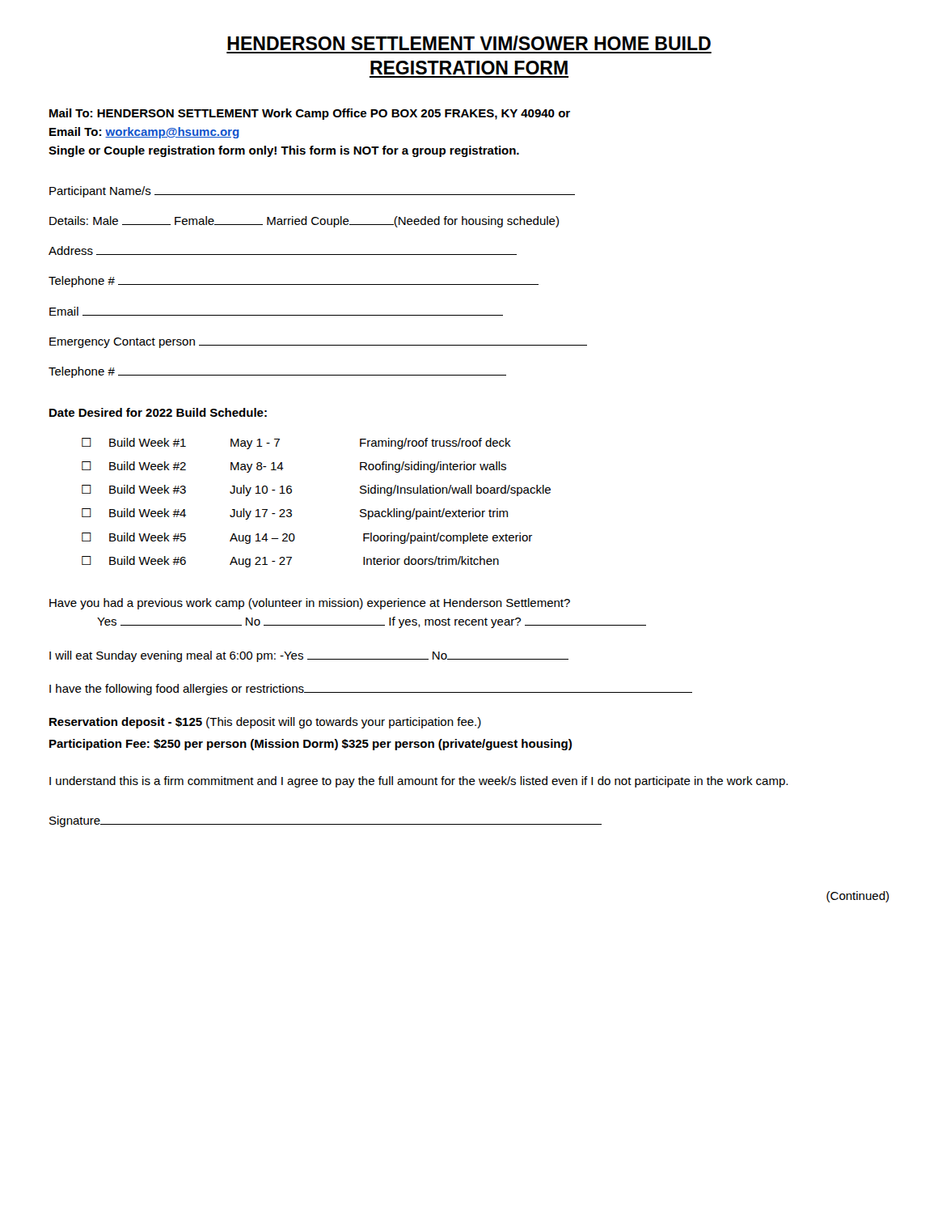HENDERSON SETTLEMENT VIM/SOWER HOME BUILD
REGISTRATION FORM
Mail To: HENDERSON SETTLEMENT Work Camp Office PO BOX 205 FRAKES, KY 40940 or
Email To: workcamp@hsumc.org
Single or Couple registration form only! This form is NOT for a group registration.
Participant Name/s
Details: Male Female Married Couple (Needed for housing schedule)
Address
Telephone #
Email
Emergency Contact person
Telephone #
Date Desired for 2022 Build Schedule:
| ☐ | Build Week #1 | May 1 - 7 | Framing/roof truss/roof deck |
| ☐ | Build Week #2 | May 8- 14 | Roofing/siding/interior walls |
| ☐ | Build Week #3 | July 10 - 16 | Siding/Insulation/wall board/spackle |
| ☐ | Build Week #4 | July 17 - 23 | Spackling/paint/exterior trim |
| ☐ | Build Week #5 | Aug 14 – 20 | Flooring/paint/complete exterior |
| ☐ | Build Week #6 | Aug 21 - 27 | Interior doors/trim/kitchen |
Have you had a previous work camp (volunteer in mission) experience at Henderson Settlement?
Yes No If yes, most recent year?
I will eat Sunday evening meal at 6:00 pm: -Yes No
I have the following food allergies or restrictions
Reservation deposit - $125 (This deposit will go towards your participation fee.)
Participation Fee: $250 per person (Mission Dorm) $325 per person (private/guest housing)
I understand this is a firm commitment and I agree to pay the full amount for the week/s listed even if I do not participate in the work camp.
Signature
(Continued)